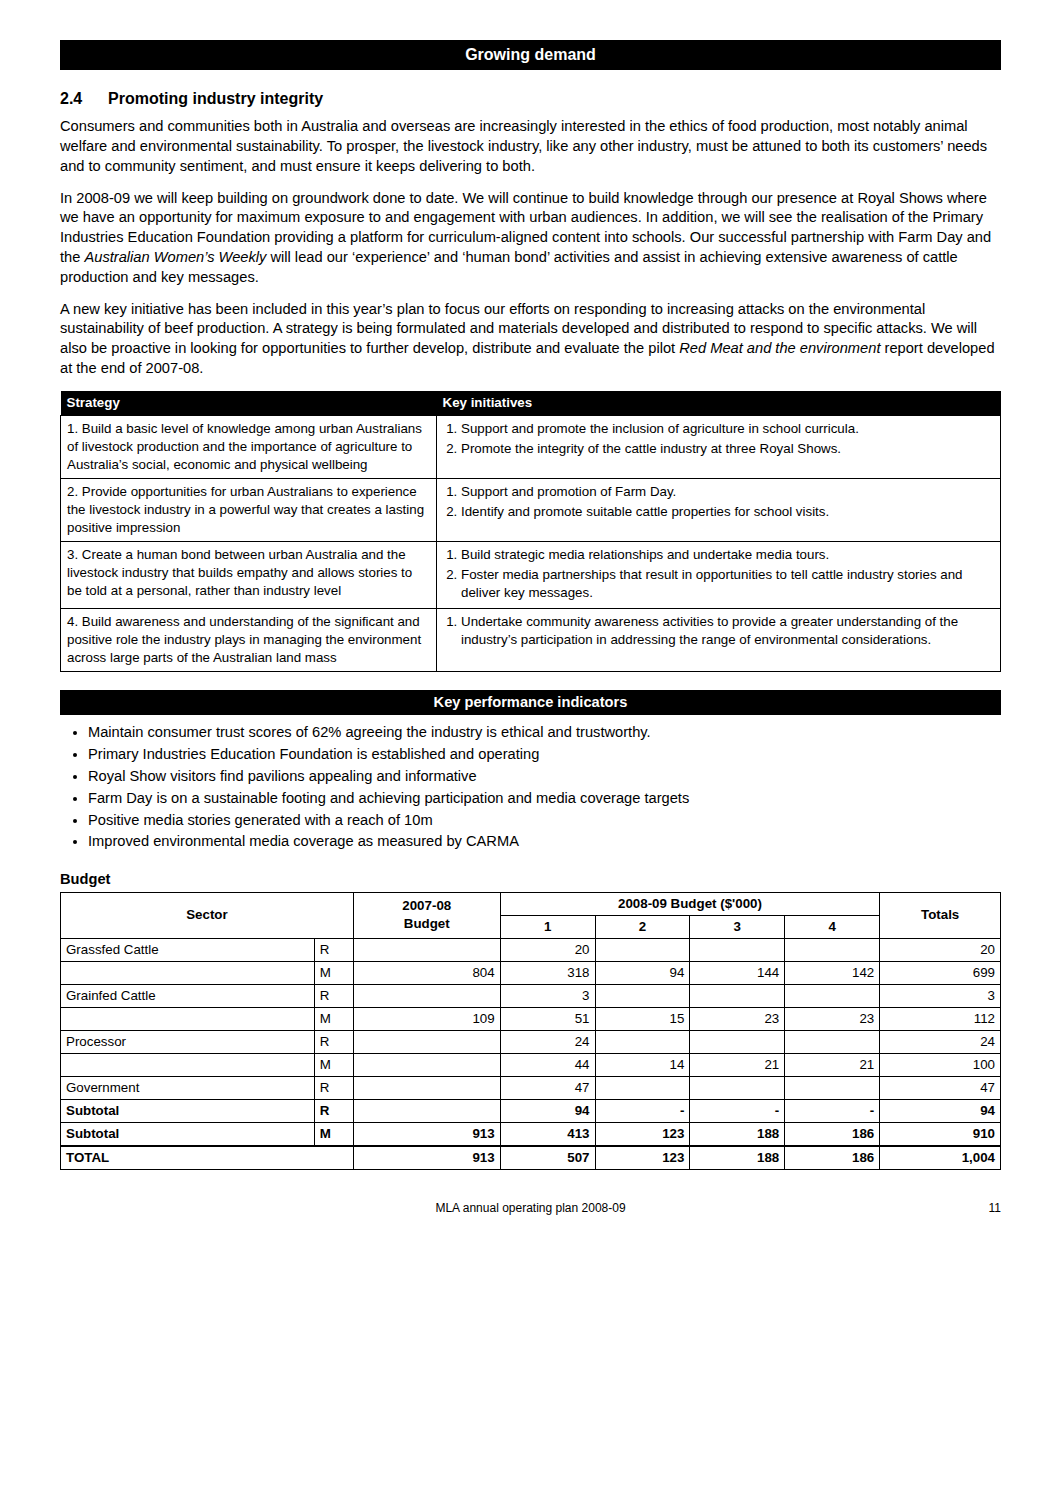Growing demand
2.4 Promoting industry integrity
Consumers and communities both in Australia and overseas are increasingly interested in the ethics of food production, most notably animal welfare and environmental sustainability. To prosper, the livestock industry, like any other industry, must be attuned to both its customers’ needs and to community sentiment, and must ensure it keeps delivering to both.
In 2008-09 we will keep building on groundwork done to date. We will continue to build knowledge through our presence at Royal Shows where we have an opportunity for maximum exposure to and engagement with urban audiences. In addition, we will see the realisation of the Primary Industries Education Foundation providing a platform for curriculum-aligned content into schools. Our successful partnership with Farm Day and the Australian Women’s Weekly will lead our ‘experience’ and ‘human bond’ activities and assist in achieving extensive awareness of cattle production and key messages.
A new key initiative has been included in this year’s plan to focus our efforts on responding to increasing attacks on the environmental sustainability of beef production. A strategy is being formulated and materials developed and distributed to respond to specific attacks. We will also be proactive in looking for opportunities to further develop, distribute and evaluate the pilot Red Meat and the environment report developed at the end of 2007-08.
| Strategy | Key initiatives |
| --- | --- |
| 1. Build a basic level of knowledge among urban Australians of livestock production and the importance of agriculture to Australia’s social, economic and physical wellbeing | Support and promote the inclusion of agriculture in school curricula. Promote the integrity of the cattle industry at three Royal Shows. |
| 2. Provide opportunities for urban Australians to experience the livestock industry in a powerful way that creates a lasting positive impression | Support and promotion of Farm Day. Identify and promote suitable cattle properties for school visits. |
| 3. Create a human bond between urban Australia and the livestock industry that builds empathy and allows stories to be told at a personal, rather than industry level | Build strategic media relationships and undertake media tours. Foster media partnerships that result in opportunities to tell cattle industry stories and deliver key messages. |
| 4. Build awareness and understanding of the significant and positive role the industry plays in managing the environment across large parts of the Australian land mass | Undertake community awareness activities to provide a greater understanding of the industry’s participation in addressing the range of environmental considerations. |
Key performance indicators
Maintain consumer trust scores of 62% agreeing the industry is ethical and trustworthy.
Primary Industries Education Foundation is established and operating
Royal Show visitors find pavilions appealing and informative
Farm Day is on a sustainable footing and achieving participation and media coverage targets
Positive media stories generated with a reach of 10m
Improved environmental media coverage as measured by CARMA
Budget
| Sector | 2007-08 Budget | 2008-09 Budget ($'000) | Totals |
| --- | --- | --- | --- |
| 1 | 2 | 3 | 4 |
| Grassfed Cattle | R | | 20 | | | | 20 |
| | M | 804 | 318 | 94 | 144 | 142 | 699 |
| Grainfed Cattle | R | | 3 | | | | 3 |
| | M | 109 | 51 | 15 | 23 | 23 | 112 |
| Processor | R | | 24 | | | | 24 |
| | M | | 44 | 14 | 21 | 21 | 100 |
| Government | R | | 47 | | | | 47 |
| Subtotal | R | | 94 | - | - | - | 94 |
| Subtotal | M | 913 | 413 | 123 | 188 | 186 | 910 |
| TOTAL | 913 | 507 | 123 | 188 | 186 | 1,004 |
MLA annual operating plan 2008-09 11